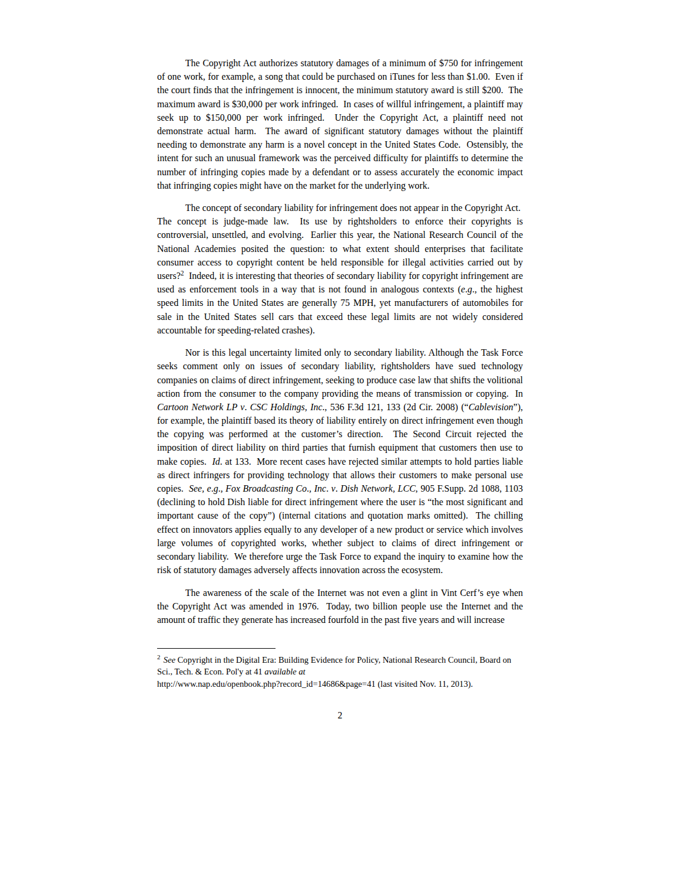The Copyright Act authorizes statutory damages of a minimum of $750 for infringement of one work, for example, a song that could be purchased on iTunes for less than $1.00. Even if the court finds that the infringement is innocent, the minimum statutory award is still $200. The maximum award is $30,000 per work infringed. In cases of willful infringement, a plaintiff may seek up to $150,000 per work infringed. Under the Copyright Act, a plaintiff need not demonstrate actual harm. The award of significant statutory damages without the plaintiff needing to demonstrate any harm is a novel concept in the United States Code. Ostensibly, the intent for such an unusual framework was the perceived difficulty for plaintiffs to determine the number of infringing copies made by a defendant or to assess accurately the economic impact that infringing copies might have on the market for the underlying work.
The concept of secondary liability for infringement does not appear in the Copyright Act. The concept is judge-made law. Its use by rightsholders to enforce their copyrights is controversial, unsettled, and evolving. Earlier this year, the National Research Council of the National Academies posited the question: to what extent should enterprises that facilitate consumer access to copyright content be held responsible for illegal activities carried out by users?2 Indeed, it is interesting that theories of secondary liability for copyright infringement are used as enforcement tools in a way that is not found in analogous contexts (e.g., the highest speed limits in the United States are generally 75 MPH, yet manufacturers of automobiles for sale in the United States sell cars that exceed these legal limits are not widely considered accountable for speeding-related crashes).
Nor is this legal uncertainty limited only to secondary liability. Although the Task Force seeks comment only on issues of secondary liability, rightsholders have sued technology companies on claims of direct infringement, seeking to produce case law that shifts the volitional action from the consumer to the company providing the means of transmission or copying. In Cartoon Network LP v. CSC Holdings, Inc., 536 F.3d 121, 133 (2d Cir. 2008) (“Cablevision”), for example, the plaintiff based its theory of liability entirely on direct infringement even though the copying was performed at the customer’s direction. The Second Circuit rejected the imposition of direct liability on third parties that furnish equipment that customers then use to make copies. Id. at 133. More recent cases have rejected similar attempts to hold parties liable as direct infringers for providing technology that allows their customers to make personal use copies. See, e.g., Fox Broadcasting Co., Inc. v. Dish Network, LCC, 905 F.Supp. 2d 1088, 1103 (declining to hold Dish liable for direct infringement where the user is “the most significant and important cause of the copy”) (internal citations and quotation marks omitted). The chilling effect on innovators applies equally to any developer of a new product or service which involves large volumes of copyrighted works, whether subject to claims of direct infringement or secondary liability. We therefore urge the Task Force to expand the inquiry to examine how the risk of statutory damages adversely affects innovation across the ecosystem.
The awareness of the scale of the Internet was not even a glint in Vint Cerf’s eye when the Copyright Act was amended in 1976. Today, two billion people use the Internet and the amount of traffic they generate has increased fourfold in the past five years and will increase
2 See Copyright in the Digital Era: Building Evidence for Policy, National Research Council, Board on Sci., Tech. & Econ. Pol'y at 41 available at
http://www.nap.edu/openbook.php?record_id=14686&page=41 (last visited Nov. 11, 2013).
2